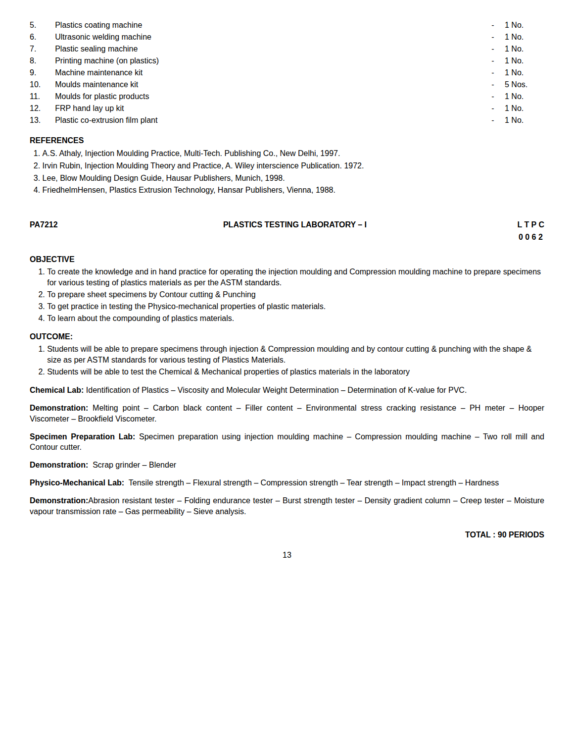5. Plastics coating machine-1 No.
6. Ultrasonic welding machine-1 No.
7. Plastic sealing machine-1 No.
8. Printing machine (on plastics)-1 No.
9. Machine maintenance kit-1 No.
10. Moulds maintenance kit-5 Nos.
11. Moulds for plastic products-1 No.
12. FRP hand lay up kit-1 No.
13. Plastic co-extrusion film plant-1 No.
REFERENCES
A.S. Athaly, Injection Moulding Practice, Multi-Tech. Publishing Co., New Delhi, 1997.
Irvin Rubin, Injection Moulding Theory and Practice, A. Wiley interscience Publication. 1972.
Lee, Blow Moulding Design Guide, Hausar Publishers, Munich, 1998.
FriedhelmHensen, Plastics Extrusion Technology, Hansar Publishers, Vienna, 1988.
PA7212 PLASTICS TESTING LABORATORY – I L T P C
0 0 6 2
OBJECTIVE
To create the knowledge and in hand practice for operating the injection moulding and Compression moulding machine to prepare specimens for various testing of plastics materials as per the ASTM standards.
To prepare sheet specimens by Contour cutting & Punching
To get practice in testing the Physico-mechanical properties of plastic materials.
To learn about the compounding of plastics materials.
OUTCOME:
Students will be able to prepare specimens through injection & Compression moulding and by contour cutting & punching with the shape & size as per ASTM standards for various testing of Plastics Materials.
Students will be able to test the Chemical & Mechanical properties of plastics materials in the laboratory
Chemical Lab: Identification of Plastics – Viscosity and Molecular Weight Determination – Determination of K-value for PVC.
Demonstration: Melting point – Carbon black content – Filler content – Environmental stress cracking resistance – PH meter – Hooper Viscometer – Brookfield Viscometer.
Specimen Preparation Lab: Specimen preparation using injection moulding machine – Compression moulding machine – Two roll mill and Contour cutter.
Demonstration: Scrap grinder – Blender
Physico-Mechanical Lab: Tensile strength – Flexural strength – Compression strength – Tear strength – Impact strength – Hardness
Demonstration: Abrasion resistant tester – Folding endurance tester – Burst strength tester – Density gradient column – Creep tester – Moisture vapour transmission rate – Gas permeability – Sieve analysis.
TOTAL : 90 PERIODS
13